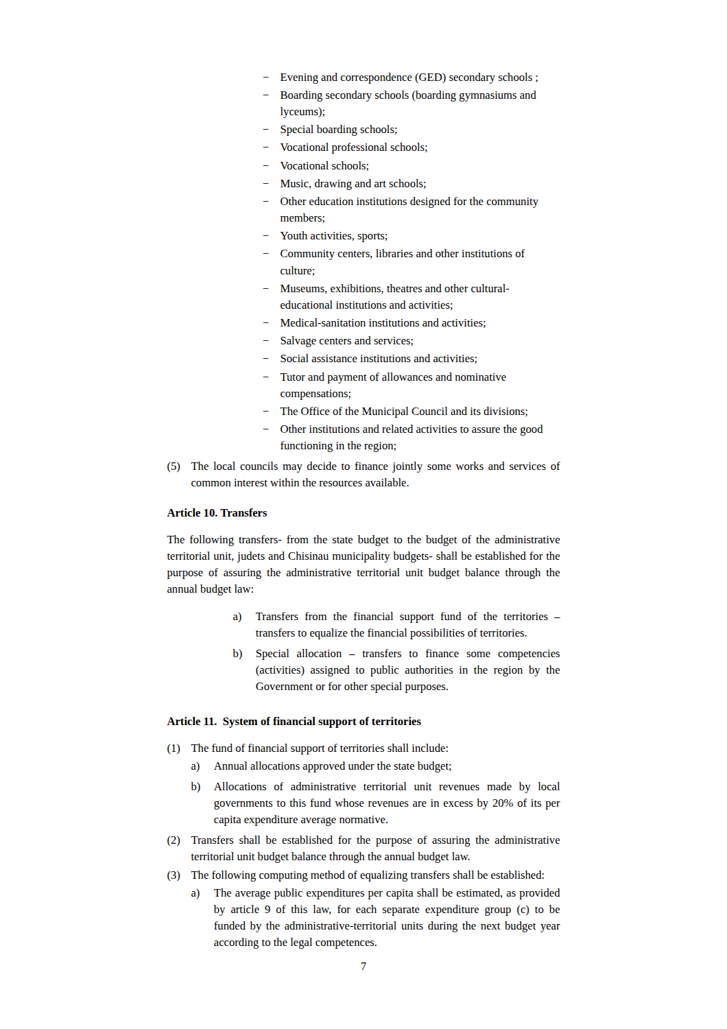Evening and correspondence (GED) secondary schools ;
Boarding secondary schools (boarding gymnasiums and lyceums);
Special boarding schools;
Vocational professional schools;
Vocational schools;
Music, drawing and art schools;
Other education institutions designed for the community members;
Youth activities, sports;
Community centers, libraries and other institutions of culture;
Museums, exhibitions, theatres and other cultural-educational institutions and activities;
Medical-sanitation institutions and activities;
Salvage centers and services;
Social assistance institutions and activities;
Tutor and payment of allowances and nominative compensations;
The Office of the Municipal Council and its divisions;
Other institutions and related activities to assure the good functioning in the region;
(5)
The local councils may decide to finance jointly some works and services of common interest within the resources available.
Article 10. Transfers
The following transfers- from the state budget to the budget of the administrative territorial unit, judets and Chisinau municipality budgets- shall be established for the purpose of assuring the administrative territorial unit budget balance through the annual budget law:
a) Transfers from the financial support fund of the territories – transfers to equalize the financial possibilities of territories.
b) Special allocation – transfers to finance some competencies (activities) assigned to public authorities in the region by the Government or for other special purposes.
Article 11. System of financial support of territories
(1)
The fund of financial support of territories shall include:
a) Annual allocations approved under the state budget;
b) Allocations of administrative territorial unit revenues made by local governments to this fund whose revenues are in excess by 20% of its per capita expenditure average normative.
(2)
Transfers shall be established for the purpose of assuring the administrative territorial unit budget balance through the annual budget law.
(3)
The following computing method of equalizing transfers shall be established:
a) The average public expenditures per capita shall be estimated, as provided by article 9 of this law, for each separate expenditure group (c) to be funded by the administrative-territorial units during the next budget year according to the legal competences.
7